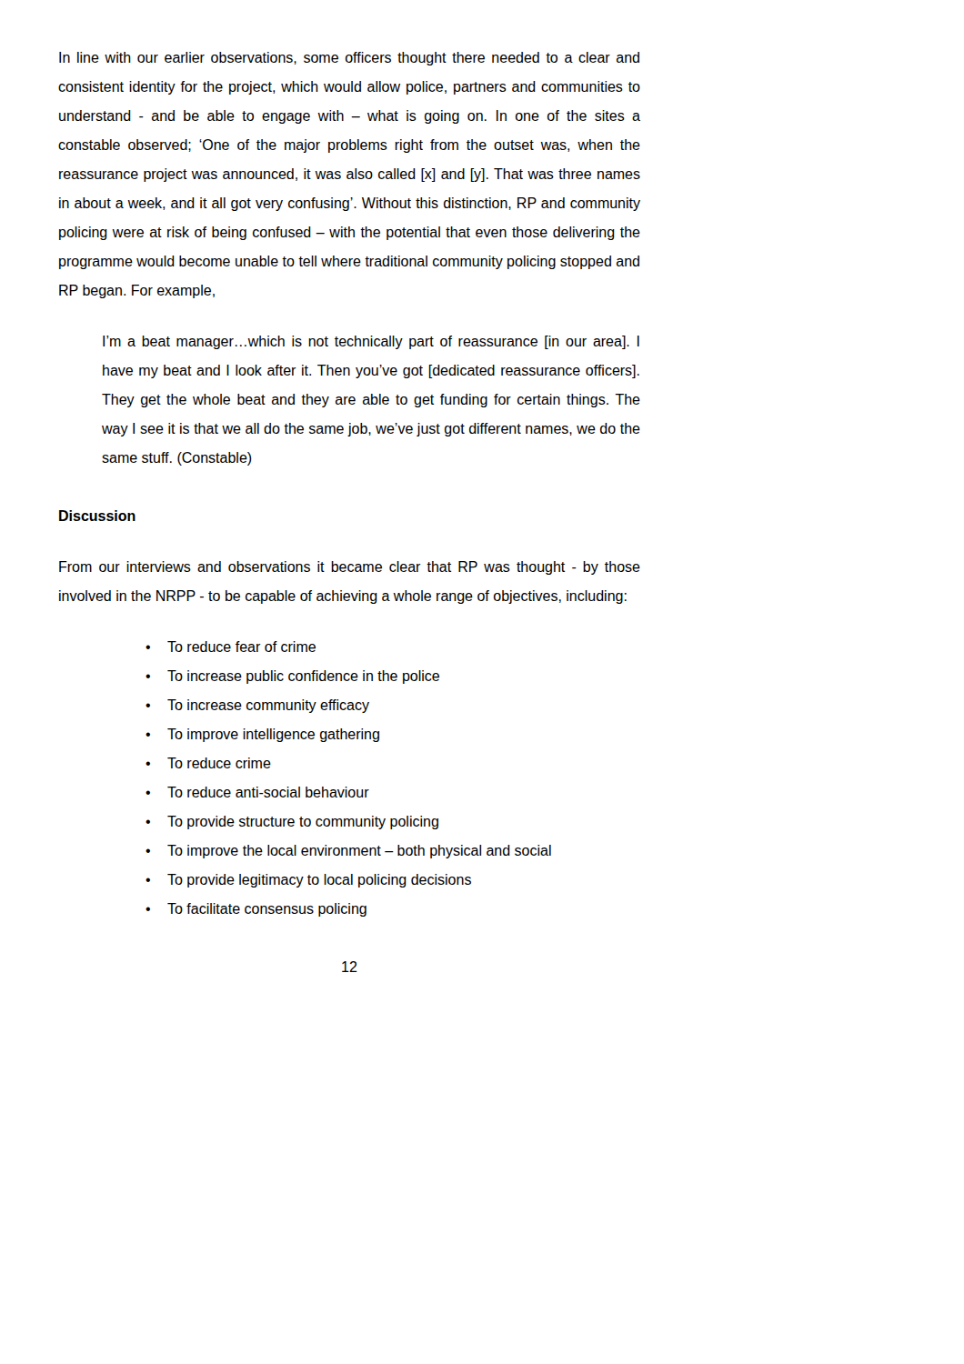In line with our earlier observations, some officers thought there needed to a clear and consistent identity for the project, which would allow police, partners and communities to understand - and be able to engage with – what is going on. In one of the sites a constable observed; ‘One of the major problems right from the outset was, when the reassurance project was announced, it was also called [x] and [y]. That was three names in about a week, and it all got very confusing’. Without this distinction, RP and community policing were at risk of being confused – with the potential that even those delivering the programme would become unable to tell where traditional community policing stopped and RP began. For example,
I’m a beat manager…which is not technically part of reassurance [in our area]. I have my beat and I look after it. Then you’ve got [dedicated reassurance officers]. They get the whole beat and they are able to get funding for certain things. The way I see it is that we all do the same job, we’ve just got different names, we do the same stuff. (Constable)
Discussion
From our interviews and observations it became clear that RP was thought - by those involved in the NRPP - to be capable of achieving a whole range of objectives, including:
To reduce fear of crime
To increase public confidence in the police
To increase community efficacy
To improve intelligence gathering
To reduce crime
To reduce anti-social behaviour
To provide structure to community policing
To improve the local environment – both physical and social
To provide legitimacy to local policing decisions
To facilitate consensus policing
12